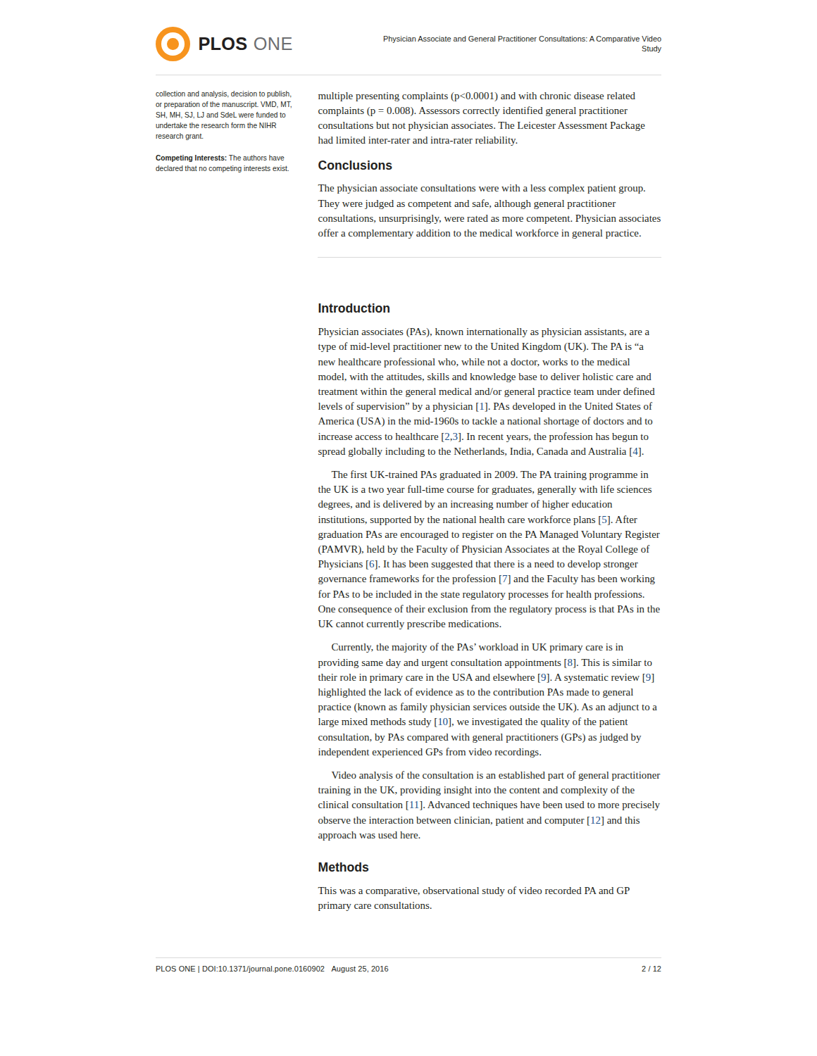PLOS ONE
Physician Associate and General Practitioner Consultations: A Comparative Video Study
collection and analysis, decision to publish, or preparation of the manuscript. VMD, MT, SH, MH, SJ, LJ and SdeL were funded to undertake the research form the NIHR research grant.
Competing Interests: The authors have declared that no competing interests exist.
multiple presenting complaints (p<0.0001) and with chronic disease related complaints (p = 0.008). Assessors correctly identified general practitioner consultations but not physician associates. The Leicester Assessment Package had limited inter-rater and intra-rater reliability.
Conclusions
The physician associate consultations were with a less complex patient group. They were judged as competent and safe, although general practitioner consultations, unsurprisingly, were rated as more competent. Physician associates offer a complementary addition to the medical workforce in general practice.
Introduction
Physician associates (PAs), known internationally as physician assistants, are a type of mid-level practitioner new to the United Kingdom (UK). The PA is “a new healthcare professional who, while not a doctor, works to the medical model, with the attitudes, skills and knowledge base to deliver holistic care and treatment within the general medical and/or general practice team under defined levels of supervision” by a physician [1]. PAs developed in the United States of America (USA) in the mid-1960s to tackle a national shortage of doctors and to increase access to healthcare [2,3]. In recent years, the profession has begun to spread globally including to the Netherlands, India, Canada and Australia [4].
The first UK-trained PAs graduated in 2009. The PA training programme in the UK is a two year full-time course for graduates, generally with life sciences degrees, and is delivered by an increasing number of higher education institutions, supported by the national health care workforce plans [5]. After graduation PAs are encouraged to register on the PA Managed Voluntary Register (PAMVR), held by the Faculty of Physician Associates at the Royal College of Physicians [6]. It has been suggested that there is a need to develop stronger governance frameworks for the profession [7] and the Faculty has been working for PAs to be included in the state regulatory processes for health professions. One consequence of their exclusion from the regulatory process is that PAs in the UK cannot currently prescribe medications.
Currently, the majority of the PAs’ workload in UK primary care is in providing same day and urgent consultation appointments [8]. This is similar to their role in primary care in the USA and elsewhere [9]. A systematic review [9] highlighted the lack of evidence as to the contribution PAs made to general practice (known as family physician services outside the UK). As an adjunct to a large mixed methods study [10], we investigated the quality of the patient consultation, by PAs compared with general practitioners (GPs) as judged by independent experienced GPs from video recordings.
Video analysis of the consultation is an established part of general practitioner training in the UK, providing insight into the content and complexity of the clinical consultation [11]. Advanced techniques have been used to more precisely observe the interaction between clinician, patient and computer [12] and this approach was used here.
Methods
This was a comparative, observational study of video recorded PA and GP primary care consultations.
PLOS ONE | DOI:10.1371/journal.pone.0160902 August 25, 2016
2 / 12